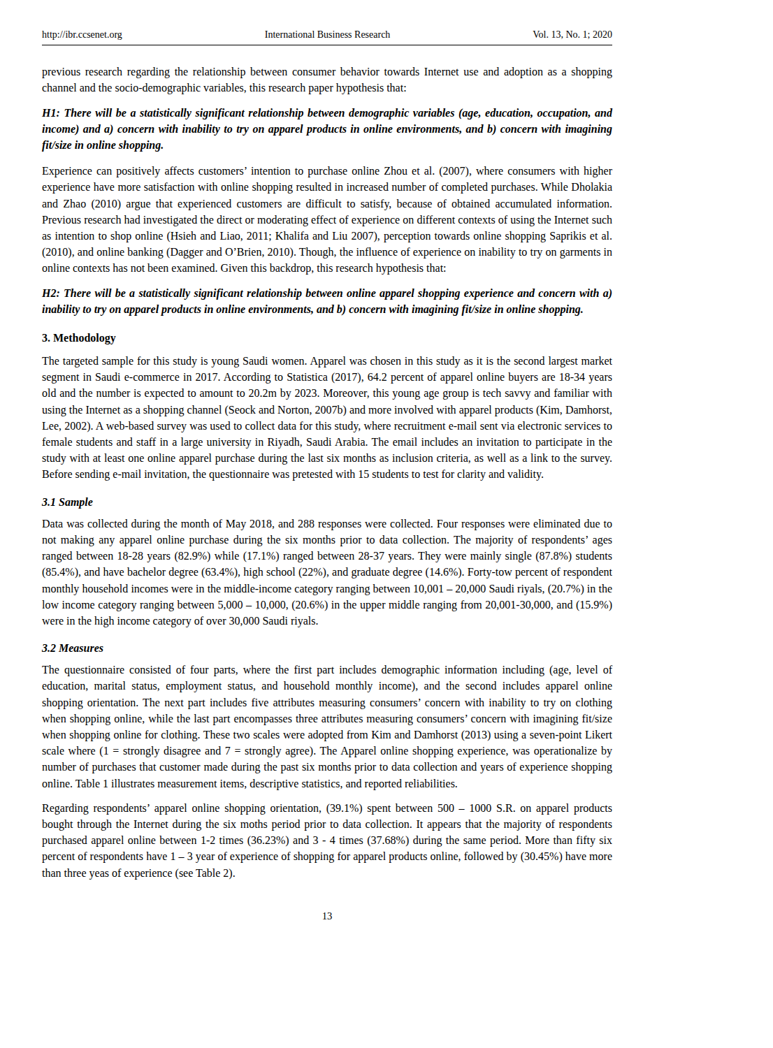http://ibr.ccsenet.org
International Business Research
Vol. 13, No. 1; 2020
previous research regarding the relationship between consumer behavior towards Internet use and adoption as a shopping channel and the socio-demographic variables, this research paper hypothesis that:
H1: There will be a statistically significant relationship between demographic variables (age, education, occupation, and income) and a) concern with inability to try on apparel products in online environments, and b) concern with imagining fit/size in online shopping.
Experience can positively affects customers’ intention to purchase online Zhou et al. (2007), where consumers with higher experience have more satisfaction with online shopping resulted in increased number of completed purchases. While Dholakia and Zhao (2010) argue that experienced customers are difficult to satisfy, because of obtained accumulated information. Previous research had investigated the direct or moderating effect of experience on different contexts of using the Internet such as intention to shop online (Hsieh and Liao, 2011; Khalifa and Liu 2007), perception towards online shopping Saprikis et al. (2010), and online banking (Dagger and O’Brien, 2010). Though, the influence of experience on inability to try on garments in online contexts has not been examined. Given this backdrop, this research hypothesis that:
H2: There will be a statistically significant relationship between online apparel shopping experience and concern with a) inability to try on apparel products in online environments, and b) concern with imagining fit/size in online shopping.
3. Methodology
The targeted sample for this study is young Saudi women. Apparel was chosen in this study as it is the second largest market segment in Saudi e-commerce in 2017. According to Statistica (2017), 64.2 percent of apparel online buyers are 18-34 years old and the number is expected to amount to 20.2m by 2023. Moreover, this young age group is tech savvy and familiar with using the Internet as a shopping channel (Seock and Norton, 2007b) and more involved with apparel products (Kim, Damhorst, Lee, 2002). A web-based survey was used to collect data for this study, where recruitment e-mail sent via electronic services to female students and staff in a large university in Riyadh, Saudi Arabia. The email includes an invitation to participate in the study with at least one online apparel purchase during the last six months as inclusion criteria, as well as a link to the survey. Before sending e-mail invitation, the questionnaire was pretested with 15 students to test for clarity and validity.
3.1 Sample
Data was collected during the month of May 2018, and 288 responses were collected. Four responses were eliminated due to not making any apparel online purchase during the six months prior to data collection. The majority of respondents’ ages ranged between 18-28 years (82.9%) while (17.1%) ranged between 28-37 years. They were mainly single (87.8%) students (85.4%), and have bachelor degree (63.4%), high school (22%), and graduate degree (14.6%). Forty-tow percent of respondent monthly household incomes were in the middle-income category ranging between 10,001 – 20,000 Saudi riyals, (20.7%) in the low income category ranging between 5,000 – 10,000, (20.6%) in the upper middle ranging from 20,001-30,000, and (15.9%) were in the high income category of over 30,000 Saudi riyals.
3.2 Measures
The questionnaire consisted of four parts, where the first part includes demographic information including (age, level of education, marital status, employment status, and household monthly income), and the second includes apparel online shopping orientation. The next part includes five attributes measuring consumers’ concern with inability to try on clothing when shopping online, while the last part encompasses three attributes measuring consumers’ concern with imagining fit/size when shopping online for clothing. These two scales were adopted from Kim and Damhorst (2013) using a seven-point Likert scale where (1 = strongly disagree and 7 = strongly agree). The Apparel online shopping experience, was operationalize by number of purchases that customer made during the past six months prior to data collection and years of experience shopping online. Table 1 illustrates measurement items, descriptive statistics, and reported reliabilities.
Regarding respondents’ apparel online shopping orientation, (39.1%) spent between 500 – 1000 S.R. on apparel products bought through the Internet during the six moths period prior to data collection. It appears that the majority of respondents purchased apparel online between 1-2 times (36.23%) and 3 - 4 times (37.68%) during the same period. More than fifty six percent of respondents have 1 – 3 year of experience of shopping for apparel products online, followed by (30.45%) have more than three yeas of experience (see Table 2).
13